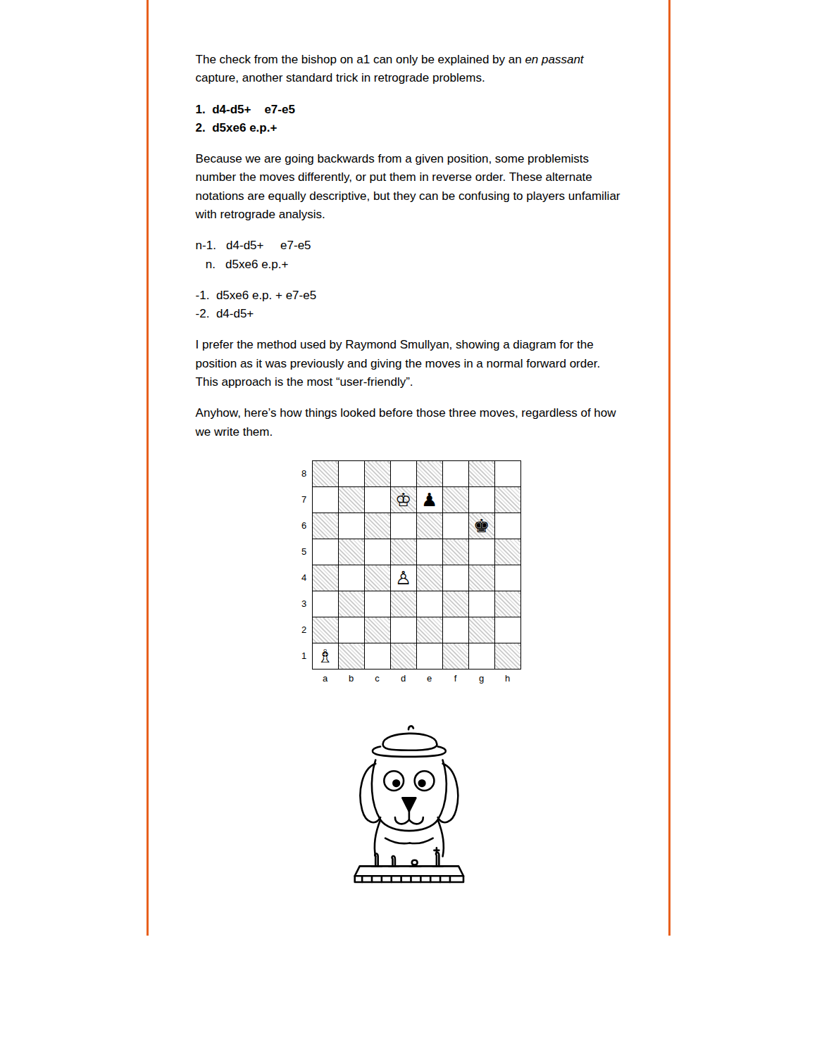The check from the bishop on a1 can only be explained by an en passant capture, another standard trick in retrograde problems.
1. d4-d5+ e7-e5
2. d5xe6 e.p.+
Because we are going backwards from a given position, some problemists number the moves differently, or put them in reverse order. These alternate notations are equally descriptive, but they can be confusing to players unfamiliar with retrograde analysis.
n-1. d4-d5+ e7-e5
n. d5xe6 e.p.+
-1. d5xe6 e.p. + e7-e5
-2. d4-d5+
I prefer the method used by Raymond Smullyan, showing a diagram for the position as it was previously and giving the moves in a normal forward order. This approach is the most “user-friendly”.
Anyhow, here’s how things looked before those three moves, regardless of how we write them.
| 8 | | | | | | | | |
| 7 | | | | ♔ | ♟ | | | |
| 6 | | | | | | | ♚ | |
| 5 | | | | | | | | |
| 4 | | | | ♙ | | | | |
| 3 | | | | | | | | |
| 2 | | | | | | | | |
| 1 | ♗ | | | | | | | |
| | a | b | c | d | e | f | g | h |